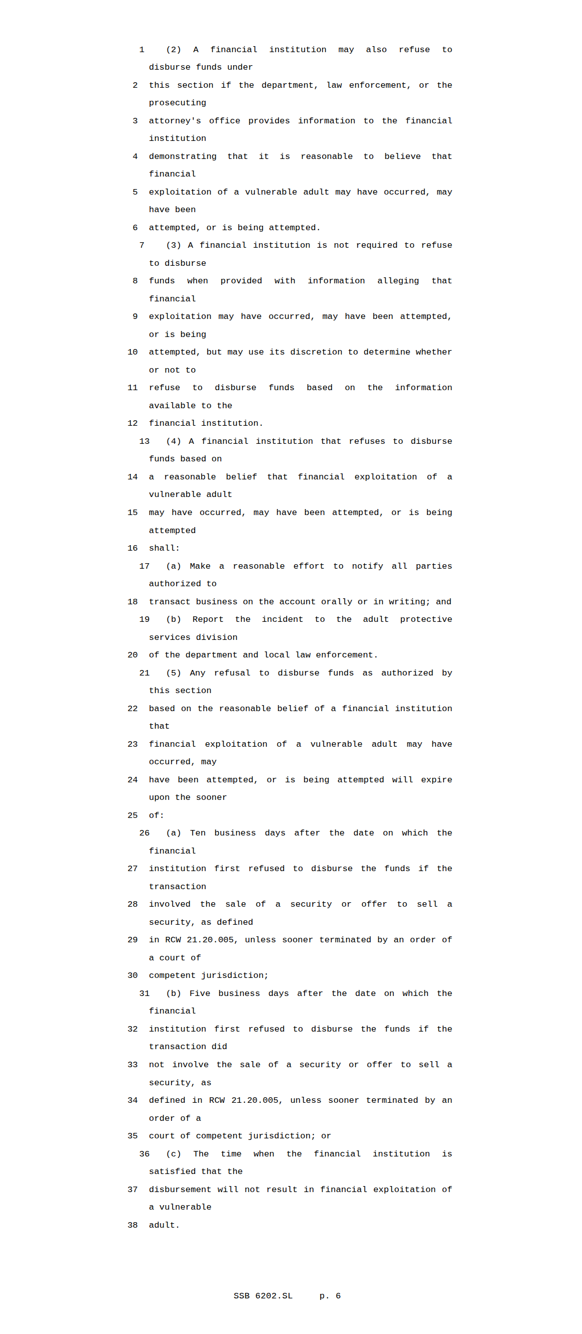(2) A financial institution may also refuse to disburse funds under
this section if the department, law enforcement, or the prosecuting
attorney's office provides information to the financial institution
demonstrating that it is reasonable to believe that financial
exploitation of a vulnerable adult may have occurred, may have been
attempted, or is being attempted.
(3) A financial institution is not required to refuse to disburse
funds when provided with information alleging that financial
exploitation may have occurred, may have been attempted, or is being
attempted, but may use its discretion to determine whether or not to
refuse to disburse funds based on the information available to the
financial institution.
(4) A financial institution that refuses to disburse funds based on
a reasonable belief that financial exploitation of a vulnerable adult
may have occurred, may have been attempted, or is being attempted
shall:
(a) Make a reasonable effort to notify all parties authorized to
transact business on the account orally or in writing; and
(b) Report the incident to the adult protective services division
of the department and local law enforcement.
(5) Any refusal to disburse funds as authorized by this section
based on the reasonable belief of a financial institution that
financial exploitation of a vulnerable adult may have occurred, may
have been attempted, or is being attempted will expire upon the sooner
of:
(a) Ten business days after the date on which the financial
institution first refused to disburse the funds if the transaction
involved the sale of a security or offer to sell a security, as defined
in RCW 21.20.005, unless sooner terminated by an order of a court of
competent jurisdiction;
(b) Five business days after the date on which the financial
institution first refused to disburse the funds if the transaction did
not involve the sale of a security or offer to sell a security, as
defined in RCW 21.20.005, unless sooner terminated by an order of a
court of competent jurisdiction; or
(c) The time when the financial institution is satisfied that the
disbursement will not result in financial exploitation of a vulnerable
adult.
SSB 6202.SL p. 6